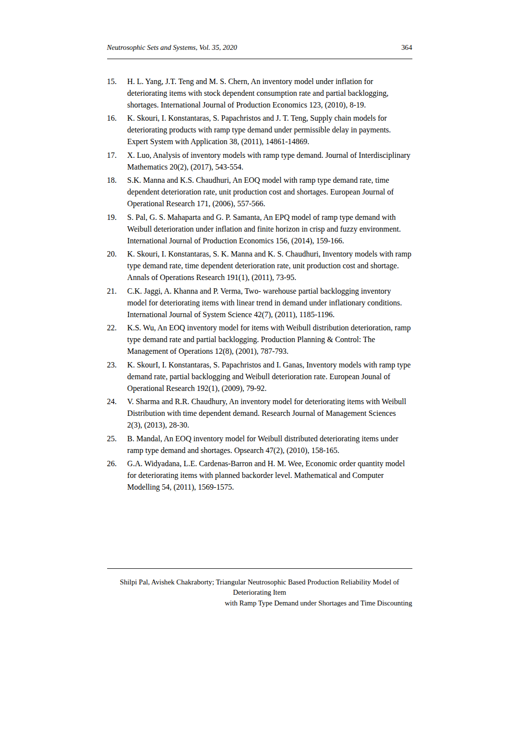Neutrosophic Sets and Systems, Vol. 35, 2020 364
15 H. L. Yang, J.T. Teng and M. S. Chern, An inventory model under inflation for deteriorating items with stock dependent consumption rate and partial backlogging, shortages. International Journal of Production Economics 123, (2010), 8-19.
16 K. Skouri, I. Konstantaras, S. Papachristos and J. T. Teng, Supply chain models for deteriorating products with ramp type demand under permissible delay in payments. Expert System with Application 38, (2011), 14861-14869.
17 X. Luo, Analysis of inventory models with ramp type demand. Journal of Interdisciplinary Mathematics 20(2), (2017), 543-554.
18 S.K. Manna and K.S. Chaudhuri, An EOQ model with ramp type demand rate, time dependent deterioration rate, unit production cost and shortages. European Journal of Operational Research 171, (2006), 557-566.
19 S. Pal, G. S. Mahaparta and G. P. Samanta, An EPQ model of ramp type demand with Weibull deterioration under inflation and finite horizon in crisp and fuzzy environment. International Journal of Production Economics 156, (2014), 159-166.
20 K. Skouri, I. Konstantaras, S. K. Manna and K. S. Chaudhuri, Inventory models with ramp type demand rate, time dependent deterioration rate, unit production cost and shortage. Annals of Operations Research 191(1), (2011), 73-95.
21 C.K. Jaggi, A. Khanna and P. Verma, Two- warehouse partial backlogging inventory model for deteriorating items with linear trend in demand under inflationary conditions. International Journal of System Science 42(7), (2011), 1185-1196.
22 K.S. Wu, An EOQ inventory model for items with Weibull distribution deterioration, ramp type demand rate and partial backlogging. Production Planning & Control: The Management of Operations 12(8), (2001), 787-793.
23 K. SkourI, I. Konstantaras, S. Papachristos and I. Ganas, Inventory models with ramp type demand rate, partial backlogging and Weibull deterioration rate. European Jounal of Operational Research 192(1), (2009), 79-92.
24 V. Sharma and R.R. Chaudhury, An inventory model for deteriorating items with Weibull Distribution with time dependent demand. Research Journal of Management Sciences 2(3), (2013), 28-30.
25 B. Mandal, An EOQ inventory model for Weibull distributed deteriorating items under ramp type demand and shortages. Opsearch 47(2), (2010), 158-165.
26 G.A. Widyadana, L.E. Cardenas-Barron and H. M. Wee, Economic order quantity model for deteriorating items with planned backorder level. Mathematical and Computer Modelling 54, (2011), 1569-1575.
Shilpi Pal, Avishek Chakraborty; Triangular Neutrosophic Based Production Reliability Model of Deteriorating Item
with Ramp Type Demand under Shortages and Time Discounting